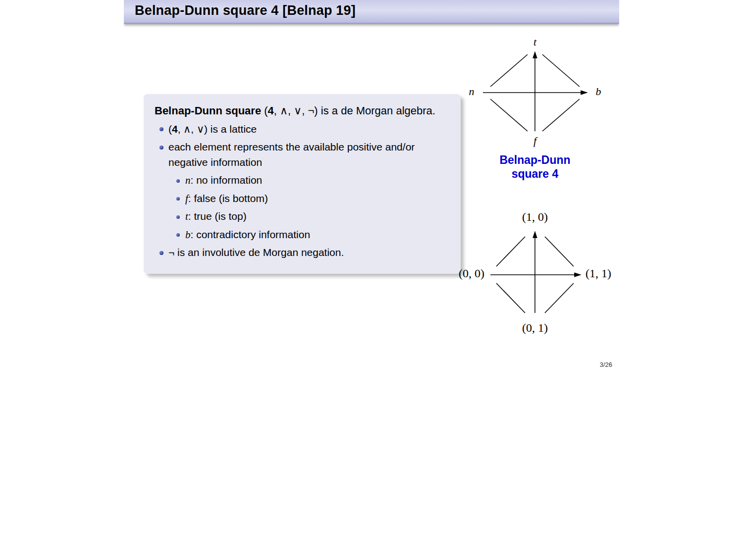Belnap-Dunn square 4 [Belnap 19]
Belnap-Dunn square (4, ∧, ∨, ¬) is a de Morgan algebra.
(4, ∧, ∨) is a lattice
each element represents the available positive and/or negative information
n: no information
f: false (is bottom)
t: true (is top)
b: contradictory information
¬ is an involutive de Morgan negation.
t n b f
Belnap-Dunn
square 4
(1, 0) (0, 0) (1, 1) (0, 1)
3/26